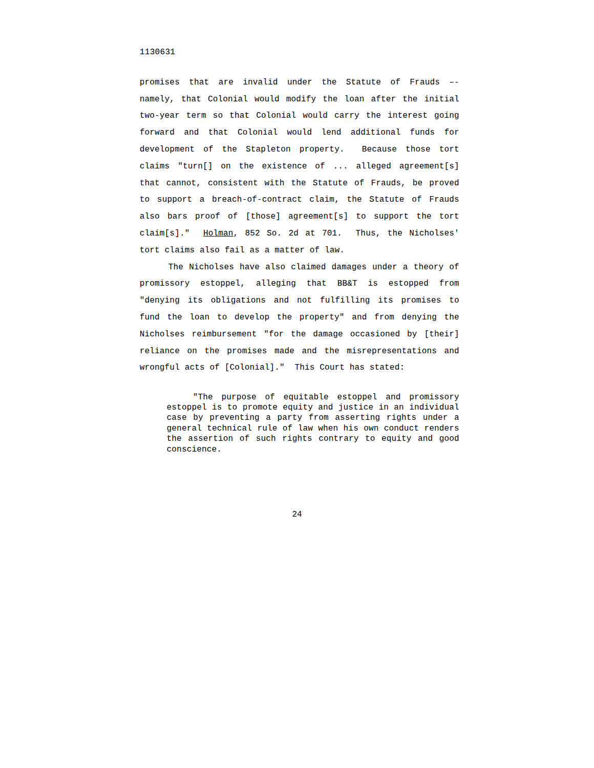1130631
promises that are invalid under the Statute of Frauds –- namely, that Colonial would modify the loan after the initial two-year term so that Colonial would carry the interest going forward and that Colonial would lend additional funds for development of the Stapleton property. Because those tort claims "turn[] on the existence of ... alleged agreement[s] that cannot, consistent with the Statute of Frauds, be proved to support a breach-of-contract claim, the Statute of Frauds also bars proof of [those] agreement[s] to support the tort claim[s]." Holman, 852 So. 2d at 701. Thus, the Nicholses' tort claims also fail as a matter of law.
The Nicholses have also claimed damages under a theory of promissory estoppel, alleging that BB&T is estopped from "denying its obligations and not fulfilling its promises to fund the loan to develop the property" and from denying the Nicholses reimbursement "for the damage occasioned by [their] reliance on the promises made and the misrepresentations and wrongful acts of [Colonial]." This Court has stated:
"The purpose of equitable estoppel and promissory estoppel is to promote equity and justice in an individual case by preventing a party from asserting rights under a general technical rule of law when his own conduct renders the assertion of such rights contrary to equity and good conscience.
24